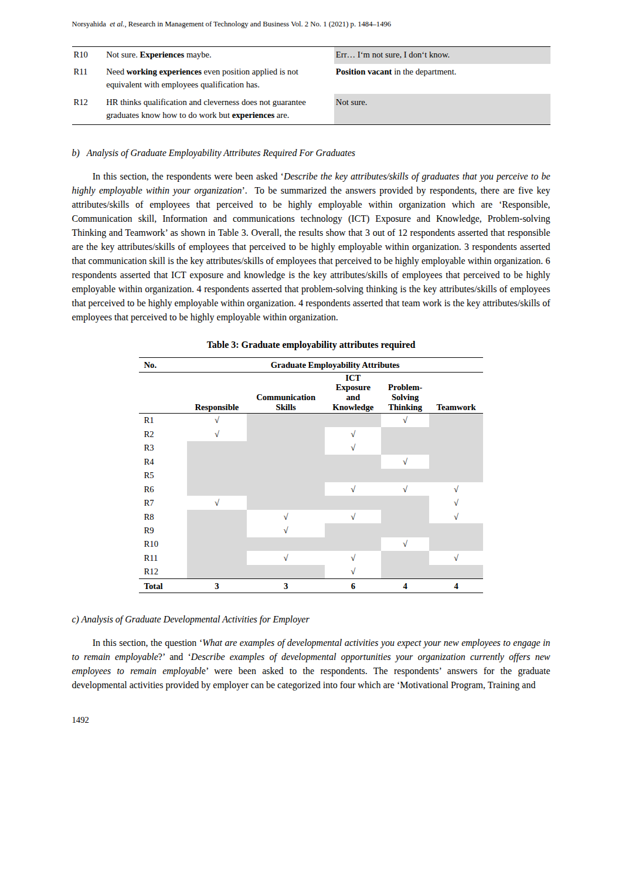Norsyahida et al., Research in Management of Technology and Business Vol. 2 No. 1 (2021) p. 1484–1496
| R10 | Not sure. Experiences maybe. | Err… I‘m not sure, I don‘t know. |
| R11 | Need working experiences even position applied is not equivalent with employees qualification has. | Position vacant in the department. |
| R12 | HR thinks qualification and cleverness does not guarantee graduates know how to do work but experiences are. | Not sure. |
b) Analysis of Graduate Employability Attributes Required For Graduates
In this section, the respondents were been asked ‘Describe the key attributes/skills of graduates that you perceive to be highly employable within your organization’. To be summarized the answers provided by respondents, there are five key attributes/skills of employees that perceived to be highly employable within organization which are ‘Responsible, Communication skill, Information and communications technology (ICT) Exposure and Knowledge, Problem-solving Thinking and Teamwork’ as shown in Table 3. Overall, the results show that 3 out of 12 respondents asserted that responsible are the key attributes/skills of employees that perceived to be highly employable within organization. 3 respondents asserted that communication skill is the key attributes/skills of employees that perceived to be highly employable within organization. 6 respondents asserted that ICT exposure and knowledge is the key attributes/skills of employees that perceived to be highly employable within organization. 4 respondents asserted that problem-solving thinking is the key attributes/skills of employees that perceived to be highly employable within organization. 4 respondents asserted that team work is the key attributes/skills of employees that perceived to be highly employable within organization.
Table 3: Graduate employability attributes required
| No. | Graduate Employability Attributes |
| --- | --- |
| | Responsible | Communication Skills | ICT Exposure and Knowledge | Problem- Solving Thinking | Teamwork |
| R1 | √ | | | √ | |
| R2 | √ | | √ | | |
| R3 | | | √ | | |
| R4 | | | | √ | |
| R5 | | | | | |
| R6 | | | √ | √ | √ |
| R7 | √ | | | | √ |
| R8 | | √ | √ | | √ |
| R9 | | √ | | | |
| R10 | | | | √ | |
| R11 | | √ | √ | | √ |
| R12 | | | √ | | |
| Total | 3 | 3 | 6 | 4 | 4 |
c) Analysis of Graduate Developmental Activities for Employer
In this section, the question ‘What are examples of developmental activities you expect your new employees to engage in to remain employable?’ and ‘Describe examples of developmental opportunities your organization currently offers new employees to remain employable’ were been asked to the respondents. The respondents’ answers for the graduate developmental activities provided by employer can be categorized into four which are ‘Motivational Program, Training and
1492